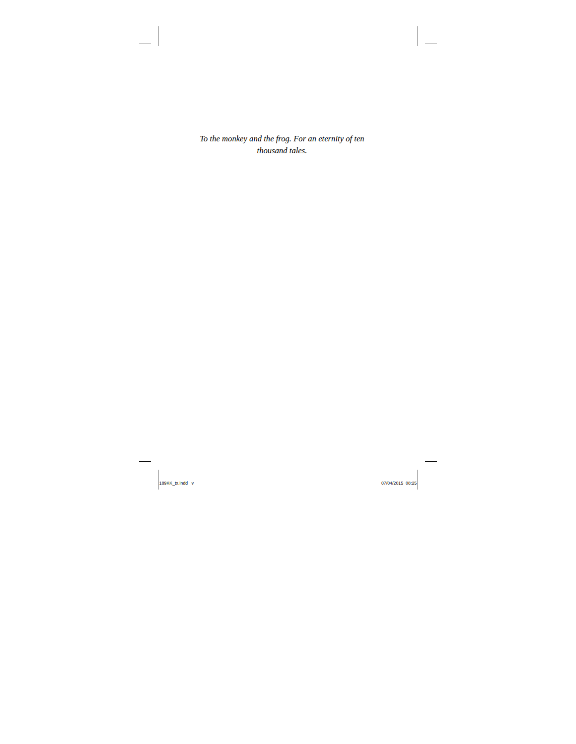To the monkey and the frog. For an eternity of ten thousand tales.
189KK_tx.indd v 07/04/2015 08:25